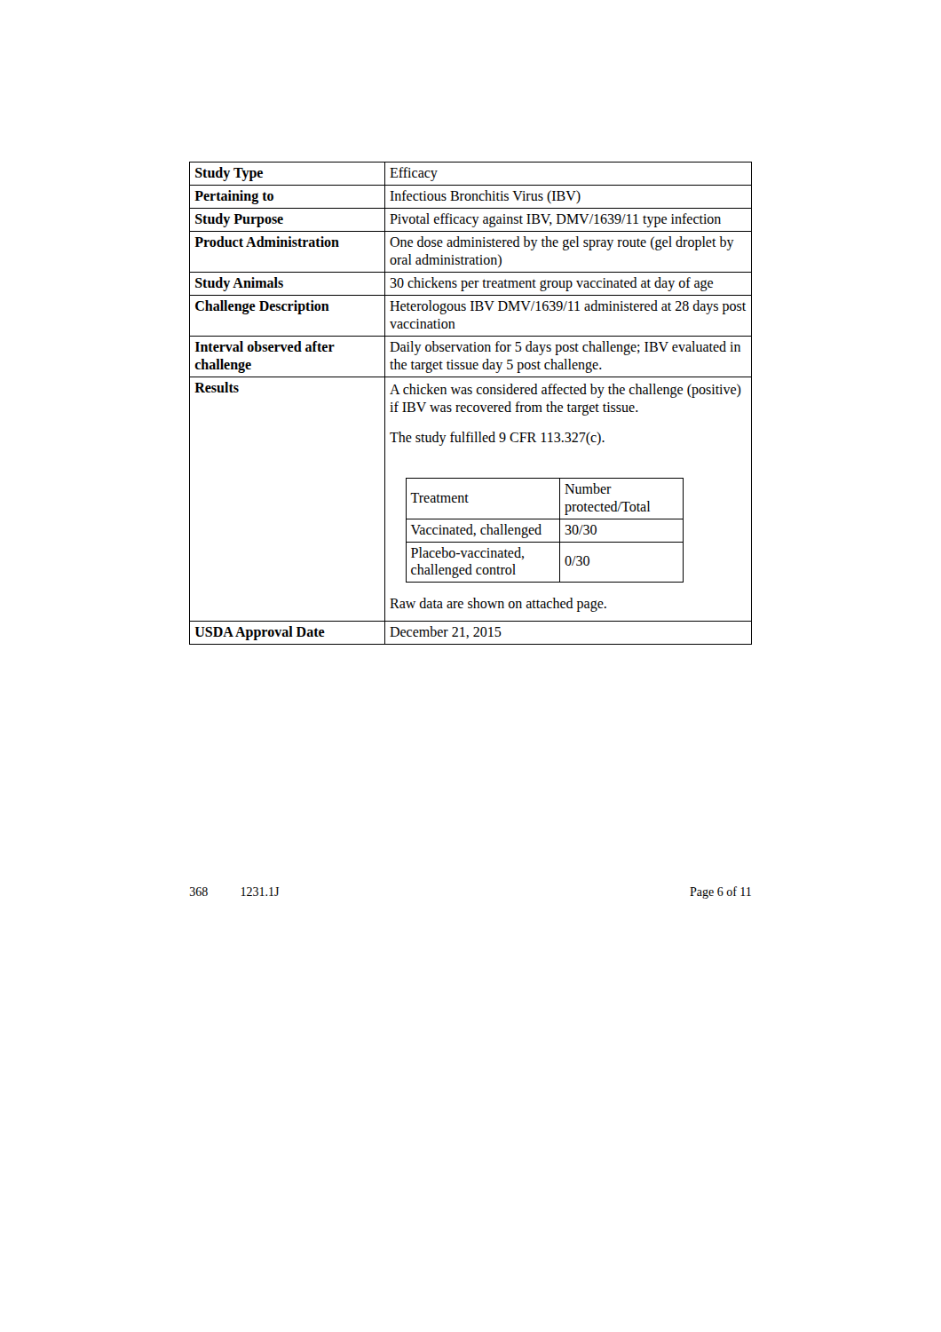| Study Type | Efficacy |
| Pertaining to | Infectious Bronchitis Virus (IBV) |
| Study Purpose | Pivotal efficacy against IBV, DMV/1639/11 type infection |
| Product Administration | One dose administered by the gel spray route (gel droplet by oral administration) |
| Study Animals | 30 chickens per treatment group vaccinated at day of age |
| Challenge Description | Heterologous IBV DMV/1639/11 administered at 28 days post vaccination |
| Interval observed after challenge | Daily observation for 5 days post challenge; IBV evaluated in the target tissue day 5 post challenge. |
| Results | A chicken was considered affected by the challenge (positive) if IBV was recovered from the target tissue. The study fulfilled 9 CFR 113.327(c). / Treatment / Number protected/Total / / Vaccinated, challenged / 30/30 / / Placebo-vaccinated, challenged control / 0/30 / Raw data are shown on attached page. |
| USDA Approval Date | December 21, 2015 |
3681231.1J
Page 6 of 11